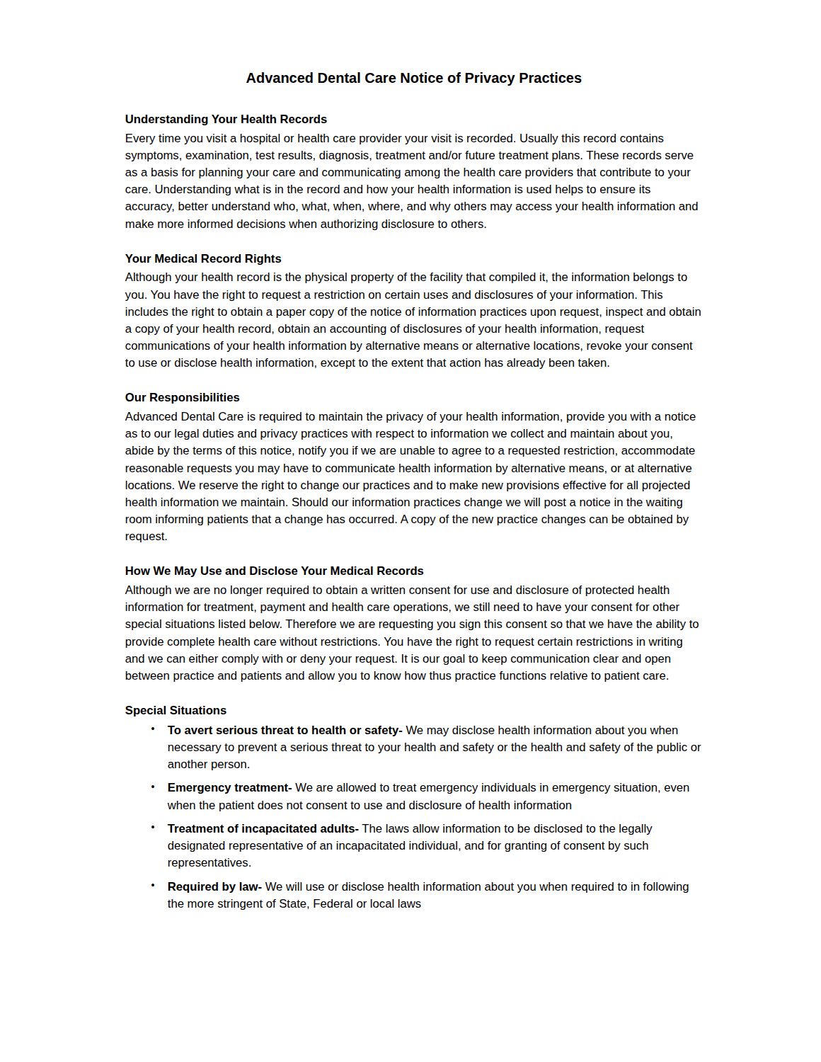Advanced Dental Care Notice of Privacy Practices
Understanding Your Health Records
Every time you visit a hospital or health care provider your visit is recorded. Usually this record contains symptoms, examination, test results, diagnosis, treatment and/or future treatment plans. These records serve as a basis for planning your care and communicating among the health care providers that contribute to your care. Understanding what is in the record and how your health information is used helps to ensure its accuracy, better understand who, what, when, where, and why others may access your health information and make more informed decisions when authorizing disclosure to others.
Your Medical Record Rights
Although your health record is the physical property of the facility that compiled it, the information belongs to you. You have the right to request a restriction on certain uses and disclosures of your information. This includes the right to obtain a paper copy of the notice of information practices upon request, inspect and obtain a copy of your health record, obtain an accounting of disclosures of your health information, request communications of your health information by alternative means or alternative locations, revoke your consent to use or disclose health information, except to the extent that action has already been taken.
Our Responsibilities
Advanced Dental Care is required to maintain the privacy of your health information, provide you with a notice as to our legal duties and privacy practices with respect to information we collect and maintain about you, abide by the terms of this notice, notify you if we are unable to agree to a requested restriction, accommodate reasonable requests you may have to communicate health information by alternative means, or at alternative locations. We reserve the right to change our practices and to make new provisions effective for all projected health information we maintain. Should our information practices change we will post a notice in the waiting room informing patients that a change has occurred. A copy of the new practice changes can be obtained by request.
How We May Use and Disclose Your Medical Records
Although we are no longer required to obtain a written consent for use and disclosure of protected health information for treatment, payment and health care operations, we still need to have your consent for other special situations listed below. Therefore we are requesting you sign this consent so that we have the ability to provide complete health care without restrictions. You have the right to request certain restrictions in writing and we can either comply with or deny your request. It is our goal to keep communication clear and open between practice and patients and allow you to know how thus practice functions relative to patient care.
Special Situations
To avert serious threat to health or safety- We may disclose health information about you when necessary to prevent a serious threat to your health and safety or the health and safety of the public or another person.
Emergency treatment- We are allowed to treat emergency individuals in emergency situation, even when the patient does not consent to use and disclosure of health information
Treatment of incapacitated adults- The laws allow information to be disclosed to the legally designated representative of an incapacitated individual, and for granting of consent by such representatives.
Required by law- We will use or disclose health information about you when required to in following the more stringent of State, Federal or local laws